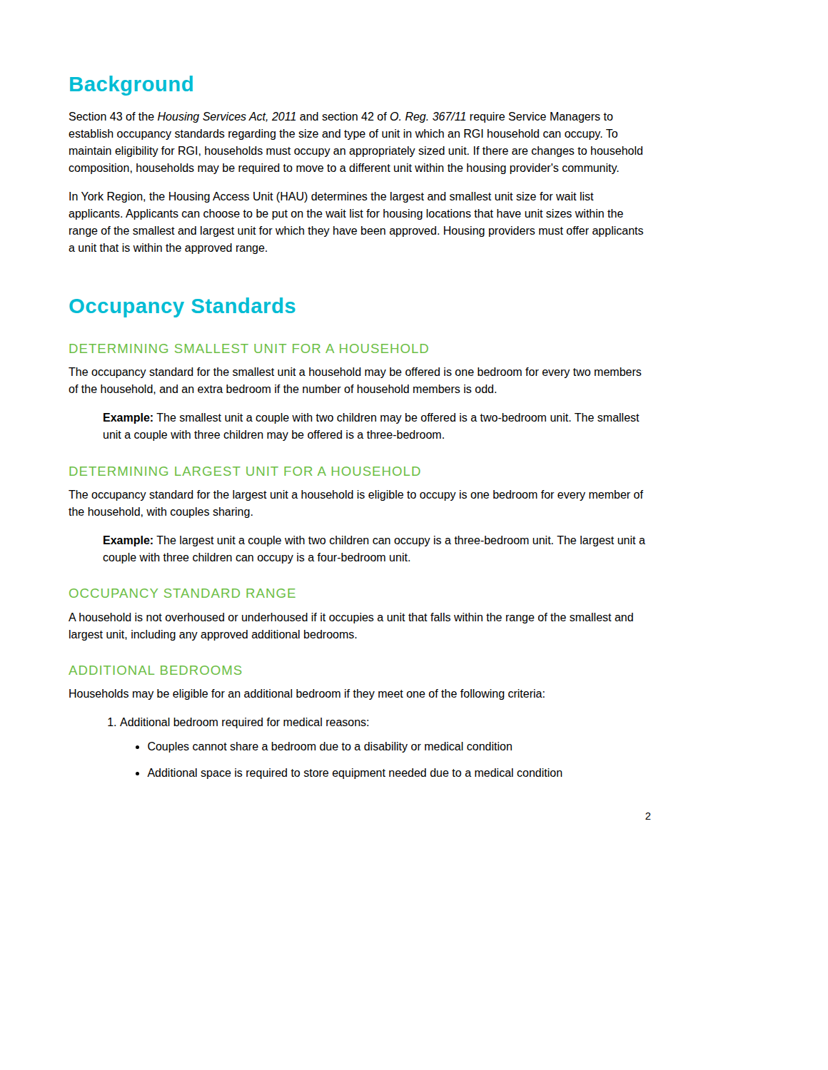Background
Section 43 of the Housing Services Act, 2011 and section 42 of O. Reg. 367/11 require Service Managers to establish occupancy standards regarding the size and type of unit in which an RGI household can occupy. To maintain eligibility for RGI, households must occupy an appropriately sized unit. If there are changes to household composition, households may be required to move to a different unit within the housing provider's community.
In York Region, the Housing Access Unit (HAU) determines the largest and smallest unit size for wait list applicants. Applicants can choose to be put on the wait list for housing locations that have unit sizes within the range of the smallest and largest unit for which they have been approved. Housing providers must offer applicants a unit that is within the approved range.
Occupancy Standards
DETERMINING SMALLEST UNIT FOR A HOUSEHOLD
The occupancy standard for the smallest unit a household may be offered is one bedroom for every two members of the household, and an extra bedroom if the number of household members is odd.
Example: The smallest unit a couple with two children may be offered is a two-bedroom unit. The smallest unit a couple with three children may be offered is a three-bedroom.
DETERMINING LARGEST UNIT FOR A HOUSEHOLD
The occupancy standard for the largest unit a household is eligible to occupy is one bedroom for every member of the household, with couples sharing.
Example: The largest unit a couple with two children can occupy is a three-bedroom unit. The largest unit a couple with three children can occupy is a four-bedroom unit.
OCCUPANCY STANDARD RANGE
A household is not overhoused or underhoused if it occupies a unit that falls within the range of the smallest and largest unit, including any approved additional bedrooms.
ADDITIONAL BEDROOMS
Households may be eligible for an additional bedroom if they meet one of the following criteria:
Additional bedroom required for medical reasons:
Couples cannot share a bedroom due to a disability or medical condition
Additional space is required to store equipment needed due to a medical condition
2